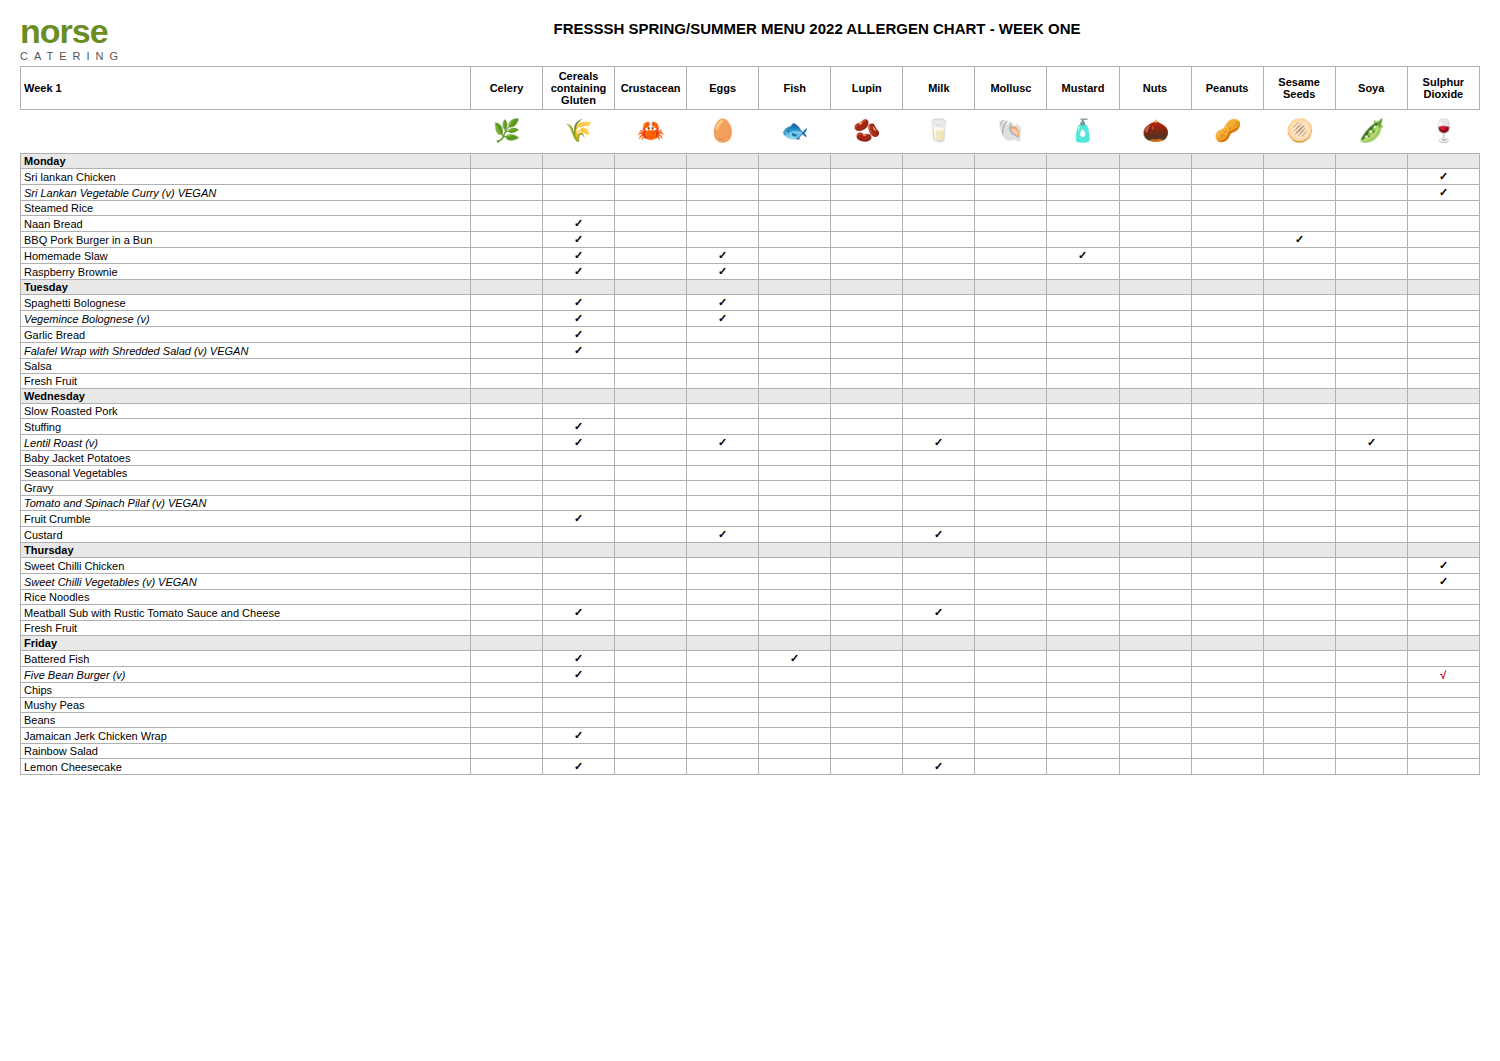norse
CATERING
FRESSSH SPRING/SUMMER MENU 2022 ALLERGEN CHART - WEEK ONE
| | 🌿 | 🌾 | 🦀 | 🥚 | 🐟 | 🫘 | 🥛 | 🐚 | 🧴 | 🌰 | 🥜 | 🫓 | 🫛 | 🍷 |
| Week 1 | Celery | Cereals containing Gluten | Crustacean | Eggs | Fish | Lupin | Milk | Mollusc | Mustard | Nuts | Peanuts | Sesame Seeds | Soya | Sulphur Dioxide |
| Monday | | | | | | | | | | | | | | |
| Sri lankan Chicken | | | | | | | | | | | | | | ✓ |
| Sri Lankan Vegetable Curry (v) VEGAN | | | | | | | | | | | | | | ✓ |
| Steamed Rice | | | | | | | | | | | | | | |
| Naan Bread | | ✓ | | | | | | | | | | | | |
| BBQ Pork Burger in a Bun | | ✓ | | | | | | | | | | ✓ | | |
| Homemade Slaw | | ✓ | | ✓ | | | | | ✓ | | | | | |
| Raspberry Brownie | | ✓ | | ✓ | | | | | | | | | | |
| Tuesday | | | | | | | | | | | | | | |
| Spaghetti Bolognese | | ✓ | | ✓ | | | | | | | | | | |
| Vegemince Bolognese (v) | | ✓ | | ✓ | | | | | | | | | | |
| Garlic Bread | | ✓ | | | | | | | | | | | | |
| Falafel Wrap with Shredded Salad (v) VEGAN | | ✓ | | | | | | | | | | | | |
| Salsa | | | | | | | | | | | | | | |
| Fresh Fruit | | | | | | | | | | | | | | |
| Wednesday | | | | | | | | | | | | | | |
| Slow Roasted Pork | | | | | | | | | | | | | | |
| Stuffing | | ✓ | | | | | | | | | | | | |
| Lentil Roast (v) | | ✓ | | ✓ | | | ✓ | | | | | | ✓ | |
| Baby Jacket Potatoes | | | | | | | | | | | | | | |
| Seasonal Vegetables | | | | | | | | | | | | | | |
| Gravy | | | | | | | | | | | | | | |
| Tomato and Spinach Pilaf (v) VEGAN | | | | | | | | | | | | | | |
| Fruit Crumble | | ✓ | | | | | | | | | | | | |
| Custard | | | | ✓ | | | ✓ | | | | | | | |
| Thursday | | | | | | | | | | | | | | |
| Sweet Chilli Chicken | | | | | | | | | | | | | | ✓ |
| Sweet Chilli Vegetables (v) VEGAN | | | | | | | | | | | | | | ✓ |
| Rice Noodles | | | | | | | | | | | | | | |
| Meatball Sub with Rustic Tomato Sauce and Cheese | | ✓ | | | | | ✓ | | | | | | | |
| Fresh Fruit | | | | | | | | | | | | | | |
| Friday | | | | | | | | | | | | | | |
| Battered Fish | | ✓ | | | ✓ | | | | | | | | | |
| Five Bean Burger (v) | | ✓ | | | | | | | | | | | | √ |
| Chips | | | | | | | | | | | | | | |
| Mushy Peas | | | | | | | | | | | | | | |
| Beans | | | | | | | | | | | | | | |
| Jamaican Jerk Chicken Wrap | | ✓ | | | | | | | | | | | | |
| Rainbow Salad | | | | | | | | | | | | | | |
| Lemon Cheesecake | | ✓ | | | | | ✓ | | | | | | | |